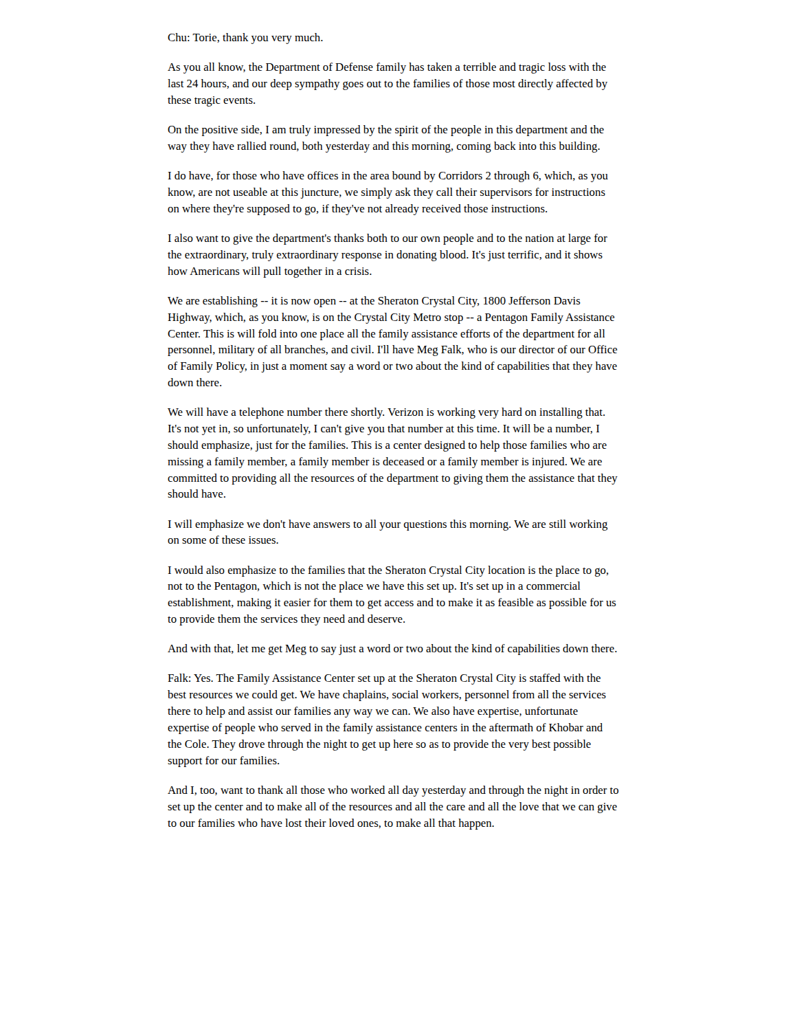Chu: Torie, thank you very much.
As you all know, the Department of Defense family has taken a terrible and tragic loss with the last 24 hours, and our deep sympathy goes out to the families of those most directly affected by these tragic events.
On the positive side, I am truly impressed by the spirit of the people in this department and the way they have rallied round, both yesterday and this morning, coming back into this building.
I do have, for those who have offices in the area bound by Corridors 2 through 6, which, as you know, are not useable at this juncture, we simply ask they call their supervisors for instructions on where they're supposed to go, if they've not already received those instructions.
I also want to give the department's thanks both to our own people and to the nation at large for the extraordinary, truly extraordinary response in donating blood. It's just terrific, and it shows how Americans will pull together in a crisis.
We are establishing -- it is now open -- at the Sheraton Crystal City, 1800 Jefferson Davis Highway, which, as you know, is on the Crystal City Metro stop -- a Pentagon Family Assistance Center. This is will fold into one place all the family assistance efforts of the department for all personnel, military of all branches, and civil. I'll have Meg Falk, who is our director of our Office of Family Policy, in just a moment say a word or two about the kind of capabilities that they have down there.
We will have a telephone number there shortly. Verizon is working very hard on installing that. It's not yet in, so unfortunately, I can't give you that number at this time. It will be a number, I should emphasize, just for the families. This is a center designed to help those families who are missing a family member, a family member is deceased or a family member is injured. We are committed to providing all the resources of the department to giving them the assistance that they should have.
I will emphasize we don't have answers to all your questions this morning. We are still working on some of these issues.
I would also emphasize to the families that the Sheraton Crystal City location is the place to go, not to the Pentagon, which is not the place we have this set up. It's set up in a commercial establishment, making it easier for them to get access and to make it as feasible as possible for us to provide them the services they need and deserve.
And with that, let me get Meg to say just a word or two about the kind of capabilities down there.
Falk: Yes. The Family Assistance Center set up at the Sheraton Crystal City is staffed with the best resources we could get. We have chaplains, social workers, personnel from all the services there to help and assist our families any way we can. We also have expertise, unfortunate expertise of people who served in the family assistance centers in the aftermath of Khobar and the Cole. They drove through the night to get up here so as to provide the very best possible support for our families.
And I, too, want to thank all those who worked all day yesterday and through the night in order to set up the center and to make all of the resources and all the care and all the love that we can give to our families who have lost their loved ones, to make all that happen.